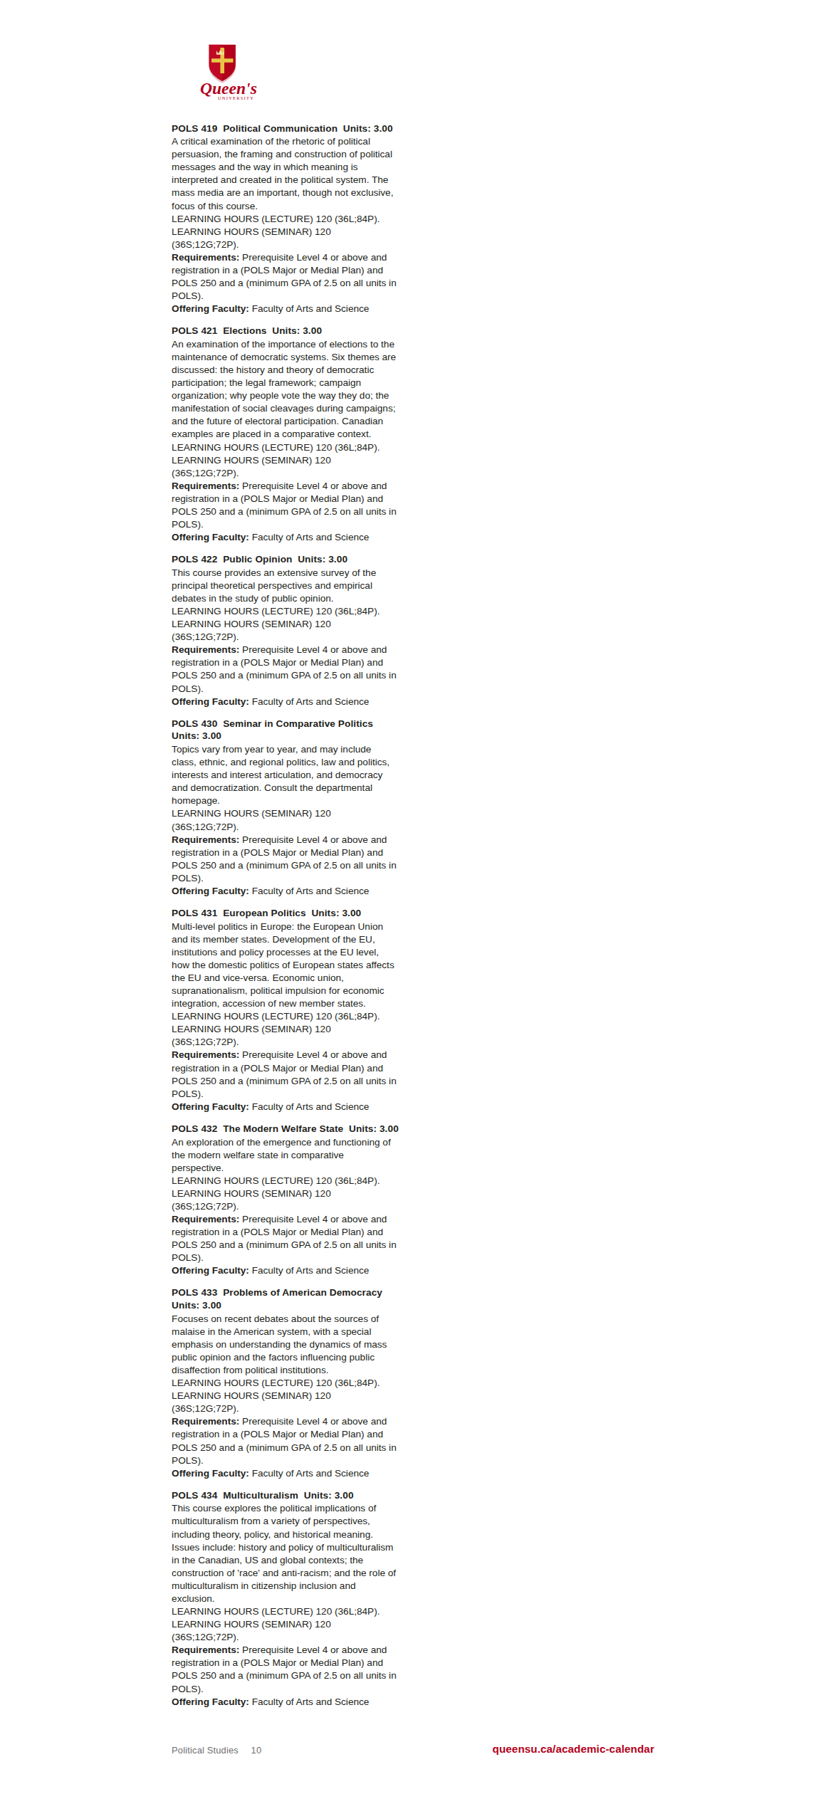Queen's UNIVERSITY
POLS 419 Political Communication Units: 3.00
A critical examination of the rhetoric of political persuasion, the framing and construction of political messages and the way in which meaning is interpreted and created in the political system. The mass media are an important, though not exclusive, focus of this course.
LEARNING HOURS (LECTURE) 120 (36L;84P).
LEARNING HOURS (SEMINAR) 120 (36S;12G;72P).
Requirements: Prerequisite Level 4 or above and registration in a (POLS Major or Medial Plan) and POLS 250 and a (minimum GPA of 2.5 on all units in POLS).
Offering Faculty: Faculty of Arts and Science
POLS 421 Elections Units: 3.00
An examination of the importance of elections to the maintenance of democratic systems. Six themes are discussed: the history and theory of democratic participation; the legal framework; campaign organization; why people vote the way they do; the manifestation of social cleavages during campaigns; and the future of electoral participation. Canadian examples are placed in a comparative context.
LEARNING HOURS (LECTURE) 120 (36L;84P).
LEARNING HOURS (SEMINAR) 120 (36S;12G;72P).
Requirements: Prerequisite Level 4 or above and registration in a (POLS Major or Medial Plan) and POLS 250 and a (minimum GPA of 2.5 on all units in POLS).
Offering Faculty: Faculty of Arts and Science
POLS 422 Public Opinion Units: 3.00
This course provides an extensive survey of the principal theoretical perspectives and empirical debates in the study of public opinion.
LEARNING HOURS (LECTURE) 120 (36L;84P).
LEARNING HOURS (SEMINAR) 120 (36S;12G;72P).
Requirements: Prerequisite Level 4 or above and registration in a (POLS Major or Medial Plan) and POLS 250 and a (minimum GPA of 2.5 on all units in POLS).
Offering Faculty: Faculty of Arts and Science
POLS 430 Seminar in Comparative Politics Units: 3.00
Topics vary from year to year, and may include class, ethnic, and regional politics, law and politics, interests and interest articulation, and democracy and democratization. Consult the departmental homepage.
LEARNING HOURS (SEMINAR) 120 (36S;12G;72P).
Requirements: Prerequisite Level 4 or above and registration in a (POLS Major or Medial Plan) and POLS 250 and a (minimum GPA of 2.5 on all units in POLS).
Offering Faculty: Faculty of Arts and Science
POLS 431 European Politics Units: 3.00
Multi-level politics in Europe: the European Union and its member states. Development of the EU, institutions and policy processes at the EU level, how the domestic politics of European states affects the EU and vice-versa. Economic union, supranationalism, political impulsion for economic integration, accession of new member states.
LEARNING HOURS (LECTURE) 120 (36L;84P).
LEARNING HOURS (SEMINAR) 120 (36S;12G;72P).
Requirements: Prerequisite Level 4 or above and registration in a (POLS Major or Medial Plan) and POLS 250 and a (minimum GPA of 2.5 on all units in POLS).
Offering Faculty: Faculty of Arts and Science
POLS 432 The Modern Welfare State Units: 3.00
An exploration of the emergence and functioning of the modern welfare state in comparative perspective.
LEARNING HOURS (LECTURE) 120 (36L;84P).
LEARNING HOURS (SEMINAR) 120 (36S;12G;72P).
Requirements: Prerequisite Level 4 or above and registration in a (POLS Major or Medial Plan) and POLS 250 and a (minimum GPA of 2.5 on all units in POLS).
Offering Faculty: Faculty of Arts and Science
POLS 433 Problems of American Democracy Units: 3.00
Focuses on recent debates about the sources of malaise in the American system, with a special emphasis on understanding the dynamics of mass public opinion and the factors influencing public disaffection from political institutions.
LEARNING HOURS (LECTURE) 120 (36L;84P).
LEARNING HOURS (SEMINAR) 120 (36S;12G;72P).
Requirements: Prerequisite Level 4 or above and registration in a (POLS Major or Medial Plan) and POLS 250 and a (minimum GPA of 2.5 on all units in POLS).
Offering Faculty: Faculty of Arts and Science
POLS 434 Multiculturalism Units: 3.00
This course explores the political implications of multiculturalism from a variety of perspectives, including theory, policy, and historical meaning. Issues include: history and policy of multiculturalism in the Canadian, US and global contexts; the construction of 'race' and anti-racism; and the role of multiculturalism in citizenship inclusion and exclusion.
LEARNING HOURS (LECTURE) 120 (36L;84P).
LEARNING HOURS (SEMINAR) 120 (36S;12G;72P).
Requirements: Prerequisite Level 4 or above and registration in a (POLS Major or Medial Plan) and POLS 250 and a (minimum GPA of 2.5 on all units in POLS).
Offering Faculty: Faculty of Arts and Science
Political Studies 10
queensu.ca/academic-calendar